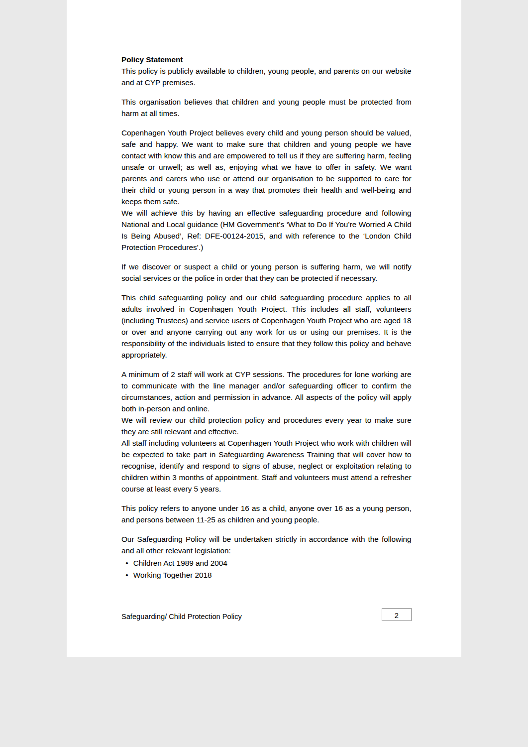Policy Statement
This policy is publicly available to children, young people, and parents on our website and at CYP premises.
This organisation believes that children and young people must be protected from harm at all times.
Copenhagen Youth Project believes every child and young person should be valued, safe and happy. We want to make sure that children and young people we have contact with know this and are empowered to tell us if they are suffering harm, feeling unsafe or unwell; as well as, enjoying what we have to offer in safety. We want parents and carers who use or attend our organisation to be supported to care for their child or young person in a way that promotes their health and well-being and keeps them safe.
We will achieve this by having an effective safeguarding procedure and following National and Local guidance (HM Government’s ‘What to Do If You’re Worried A Child Is Being Abused’, Ref: DFE-00124-2015, and with reference to the ‘London Child Protection Procedures’.)
If we discover or suspect a child or young person is suffering harm, we will notify social services or the police in order that they can be protected if necessary.
This child safeguarding policy and our child safeguarding procedure applies to all adults involved in Copenhagen Youth Project. This includes all staff, volunteers (including Trustees) and service users of Copenhagen Youth Project who are aged 18 or over and anyone carrying out any work for us or using our premises. It is the responsibility of the individuals listed to ensure that they follow this policy and behave appropriately.
A minimum of 2 staff will work at CYP sessions. The procedures for lone working are to communicate with the line manager and/or safeguarding officer to confirm the circumstances, action and permission in advance. All aspects of the policy will apply both in-person and online.
We will review our child protection policy and procedures every year to make sure they are still relevant and effective.
All staff including volunteers at Copenhagen Youth Project who work with children will be expected to take part in Safeguarding Awareness Training that will cover how to recognise, identify and respond to signs of abuse, neglect or exploitation relating to children within 3 months of appointment. Staff and volunteers must attend a refresher course at least every 5 years.
This policy refers to anyone under 16 as a child, anyone over 16 as a young person, and persons between 11-25 as children and young people.
Our Safeguarding Policy will be undertaken strictly in accordance with the following and all other relevant legislation:
•Children Act 1989 and 2004
•Working Together 2018
Safeguarding/ Child Protection Policy
2